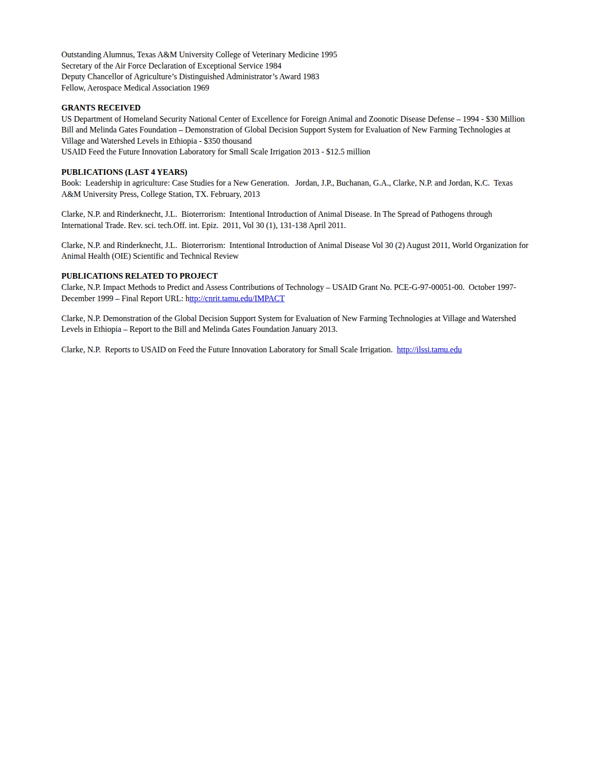Outstanding Alumnus, Texas A&M University College of Veterinary Medicine 1995
Secretary of the Air Force Declaration of Exceptional Service 1984
Deputy Chancellor of Agriculture’s Distinguished Administrator’s Award 1983
Fellow, Aerospace Medical Association 1969
Grants Received
US Department of Homeland Security National Center of Excellence for Foreign Animal and Zoonotic Disease Defense – 1994 - $30 Million
Bill and Melinda Gates Foundation – Demonstration of Global Decision Support System for Evaluation of New Farming Technologies at Village and Watershed Levels in Ethiopia - $350 thousand
USAID Feed the Future Innovation Laboratory for Small Scale Irrigation 2013 - $12.5 million
Publications (Last 4 Years)
Book: Leadership in agriculture: Case Studies for a New Generation. Jordan, J.P., Buchanan, G.A., Clarke, N.P. and Jordan, K.C. Texas A&M University Press, College Station, TX. February, 2013
Clarke, N.P. and Rinderknecht, J.L. Bioterrorism: Intentional Introduction of Animal Disease. In The Spread of Pathogens through International Trade. Rev. sci. tech.Off. int. Epiz. 2011, Vol 30 (1), 131-138 April 2011.
Clarke, N.P. and Rinderknecht, J.L. Bioterrorism: Intentional Introduction of Animal Disease Vol 30 (2) August 2011, World Organization for Animal Health (OIE) Scientific and Technical Review
Publications Related to Project
Clarke, N.P. Impact Methods to Predict and Assess Contributions of Technology – USAID Grant No. PCE-G-97-00051-00. October 1997-December 1999 – Final Report URL: http://cnrit.tamu.edu/IMPACT
Clarke, N.P. Demonstration of the Global Decision Support System for Evaluation of New Farming Technologies at Village and Watershed Levels in Ethiopia – Report to the Bill and Melinda Gates Foundation January 2013.
Clarke, N.P. Reports to USAID on Feed the Future Innovation Laboratory for Small Scale Irrigation. http://ilssi.tamu.edu